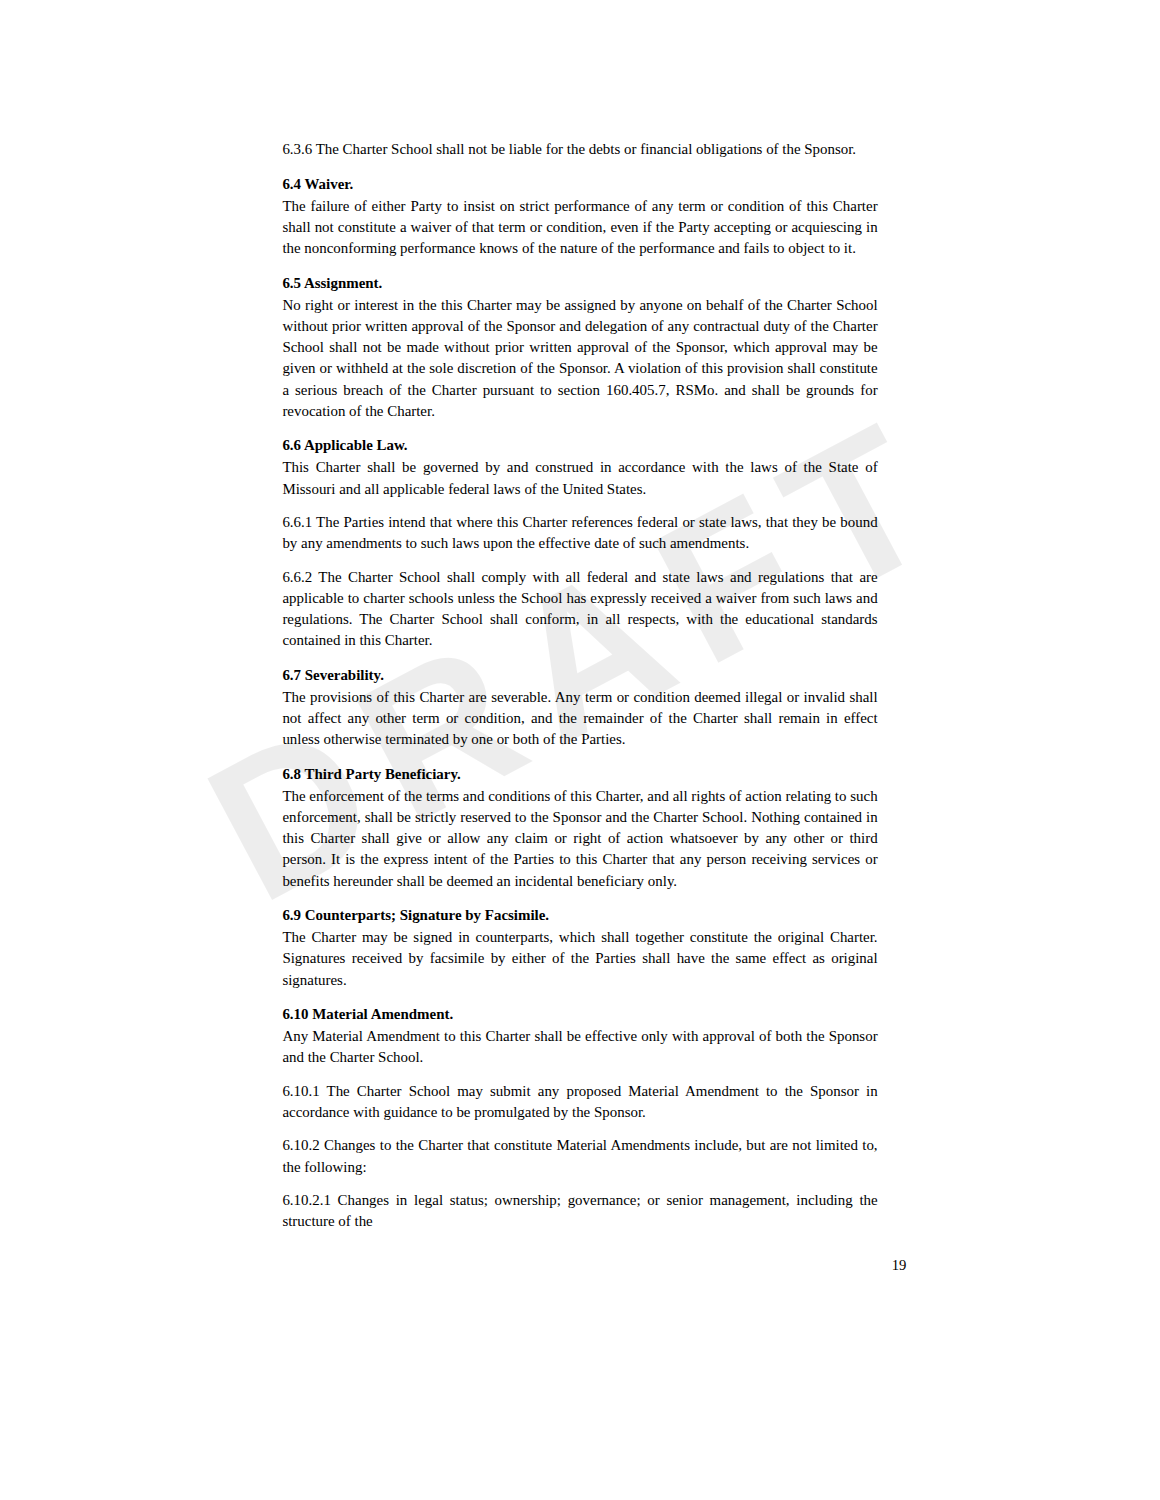DRAFT
6.3.6 The Charter School shall not be liable for the debts or financial obligations of the Sponsor.
6.4 Waiver.
The failure of either Party to insist on strict performance of any term or condition of this Charter shall not constitute a waiver of that term or condition, even if the Party accepting or acquiescing in the nonconforming performance knows of the nature of the performance and fails to object to it.
6.5 Assignment.
No right or interest in the this Charter may be assigned by anyone on behalf of the Charter School without prior written approval of the Sponsor and delegation of any contractual duty of the Charter School shall not be made without prior written approval of the Sponsor, which approval may be given or withheld at the sole discretion of the Sponsor. A violation of this provision shall constitute a serious breach of the Charter pursuant to section 160.405.7, RSMo. and shall be grounds for revocation of the Charter.
6.6 Applicable Law.
This Charter shall be governed by and construed in accordance with the laws of the State of Missouri and all applicable federal laws of the United States.
6.6.1 The Parties intend that where this Charter references federal or state laws, that they be bound by any amendments to such laws upon the effective date of such amendments.
6.6.2 The Charter School shall comply with all federal and state laws and regulations that are applicable to charter schools unless the School has expressly received a waiver from such laws and regulations. The Charter School shall conform, in all respects, with the educational standards contained in this Charter.
6.7 Severability.
The provisions of this Charter are severable. Any term or condition deemed illegal or invalid shall not affect any other term or condition, and the remainder of the Charter shall remain in effect unless otherwise terminated by one or both of the Parties.
6.8 Third Party Beneficiary.
The enforcement of the terms and conditions of this Charter, and all rights of action relating to such enforcement, shall be strictly reserved to the Sponsor and the Charter School. Nothing contained in this Charter shall give or allow any claim or right of action whatsoever by any other or third person. It is the express intent of the Parties to this Charter that any person receiving services or benefits hereunder shall be deemed an incidental beneficiary only.
6.9 Counterparts; Signature by Facsimile.
The Charter may be signed in counterparts, which shall together constitute the original Charter. Signatures received by facsimile by either of the Parties shall have the same effect as original signatures.
6.10 Material Amendment.
Any Material Amendment to this Charter shall be effective only with approval of both the Sponsor and the Charter School.
6.10.1 The Charter School may submit any proposed Material Amendment to the Sponsor in accordance with guidance to be promulgated by the Sponsor.
6.10.2 Changes to the Charter that constitute Material Amendments include, but are not limited to, the following:
6.10.2.1 Changes in legal status; ownership; governance; or senior management, including the structure of the
19